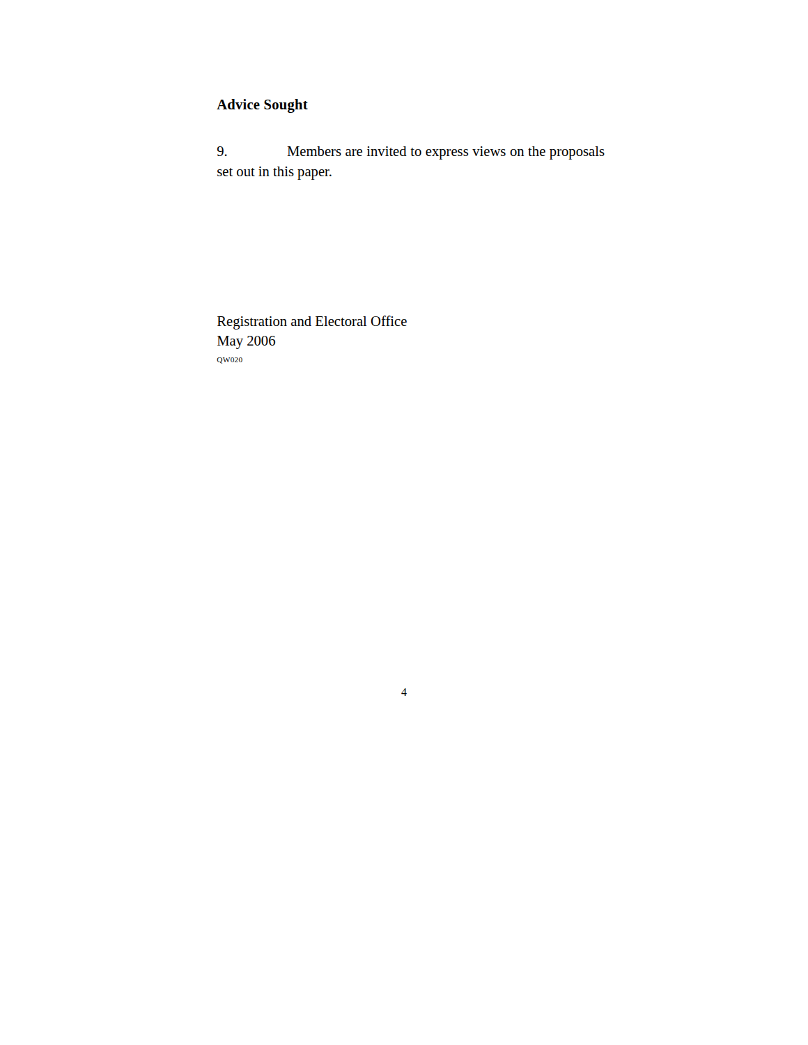Advice Sought
9. Members are invited to express views on the proposals set out in this paper.
Registration and Electoral Office
May 2006
QW020
4